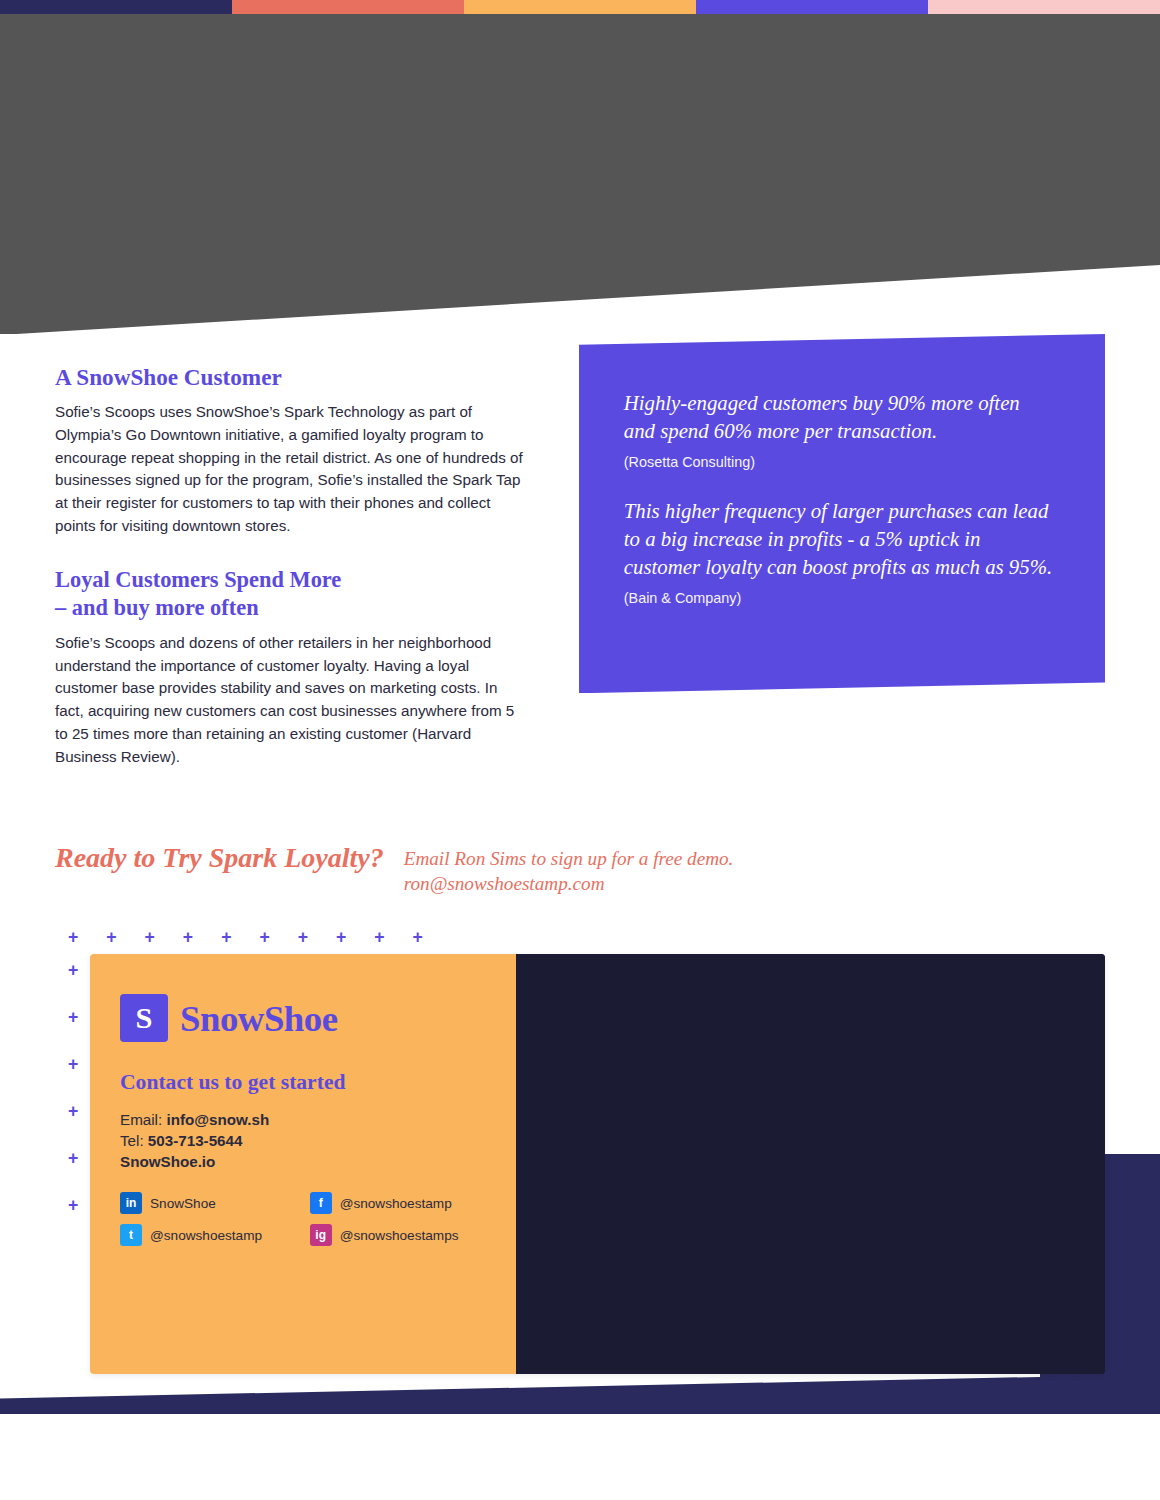A SnowShoe Customer
Sofie’s Scoops uses SnowShoe’s Spark Technology as part of Olympia’s Go Downtown initiative, a gamified loyalty program to encourage repeat shopping in the retail district. As one of hundreds of businesses signed up for the program, Sofie’s installed the Spark Tap at their register for customers to tap with their phones and collect points for visiting downtown stores.
Loyal Customers Spend More
– and buy more often
Sofie’s Scoops and dozens of other retailers in her neighborhood understand the importance of customer loyalty. Having a loyal customer base provides stability and saves on marketing costs. In fact, acquiring new customers can cost businesses anywhere from 5 to 25 times more than retaining an existing customer (Harvard Business Review).
Highly-engaged customers buy 90% more often and spend 60% more per transaction.
(Rosetta Consulting)
This higher frequency of larger purchases can lead to a big increase in profits - a 5% uptick in customer loyalty can boost profits as much as 95%.
(Bain & Company)
Ready to Try Spark Loyalty?
Email Ron Sims to sign up for a free demo.
ron@snowshoestamp.com
++++++++++
++++++
S
SnowShoe
Contact us to get started
Email: info@snow.sh
Tel: 503-713-5644
SnowShoe.io
in SnowShoe
f@snowshoestamp
t@snowshoestamp
ig@snowshoestamps